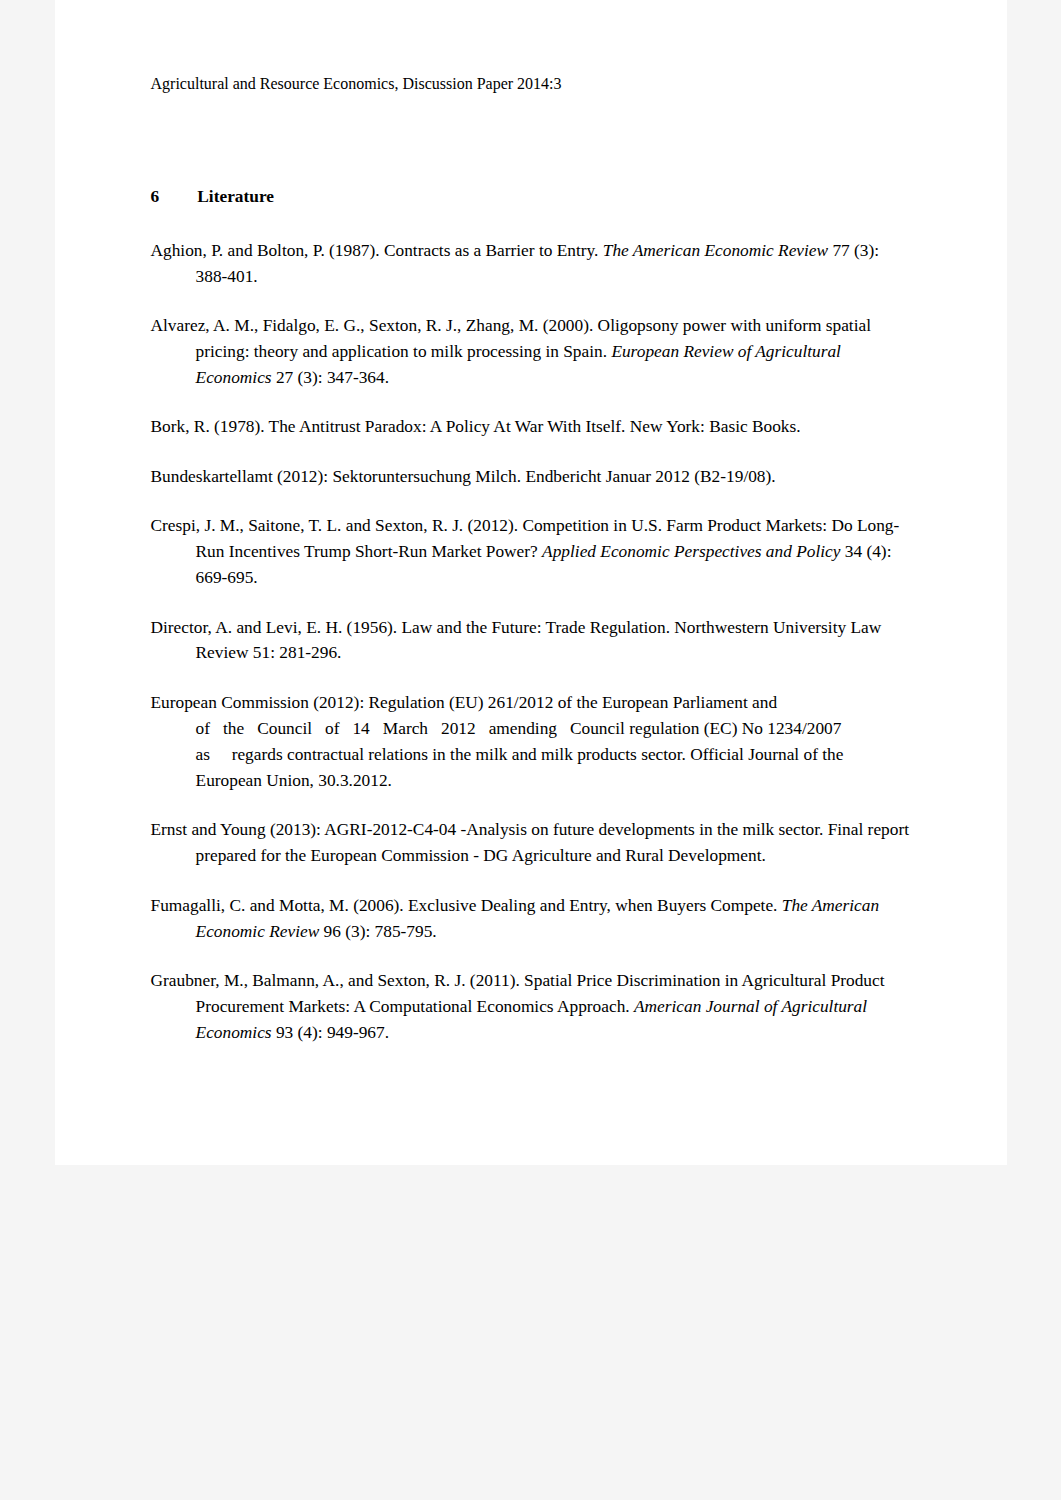Agricultural and Resource Economics, Discussion Paper 2014:3
6 Literature
Aghion, P. and Bolton, P. (1987). Contracts as a Barrier to Entry. The American Economic Review 77 (3): 388-401.
Alvarez, A. M., Fidalgo, E. G., Sexton, R. J., Zhang, M. (2000). Oligopsony power with uniform spatial pricing: theory and application to milk processing in Spain. European Review of Agricultural Economics 27 (3): 347-364.
Bork, R. (1978). The Antitrust Paradox: A Policy At War With Itself. New York: Basic Books.
Bundeskartellamt (2012): Sektoruntersuchung Milch. Endbericht Januar 2012 (B2-19/08).
Crespi, J. M., Saitone, T. L. and Sexton, R. J. (2012). Competition in U.S. Farm Product Markets: Do Long-Run Incentives Trump Short-Run Market Power? Applied Economic Perspectives and Policy 34 (4): 669-695.
Director, A. and Levi, E. H. (1956). Law and the Future: Trade Regulation. Northwestern University Law Review 51: 281-296.
European Commission (2012): Regulation (EU) 261/2012 of the European Parliament and of the Council of 14 March 2012 amending Council regulation (EC) No 1234/2007 as regards contractual relations in the milk and milk products sector. Official Journal of the European Union, 30.3.2012.
Ernst and Young (2013): AGRI-2012-C4-04 -Analysis on future developments in the milk sector. Final report prepared for the European Commission - DG Agriculture and Rural Development.
Fumagalli, C. and Motta, M. (2006). Exclusive Dealing and Entry, when Buyers Compete. The American Economic Review 96 (3): 785-795.
Graubner, M., Balmann, A., and Sexton, R. J. (2011). Spatial Price Discrimination in Agricultural Product Procurement Markets: A Computational Economics Approach. American Journal of Agricultural Economics 93 (4): 949-967.